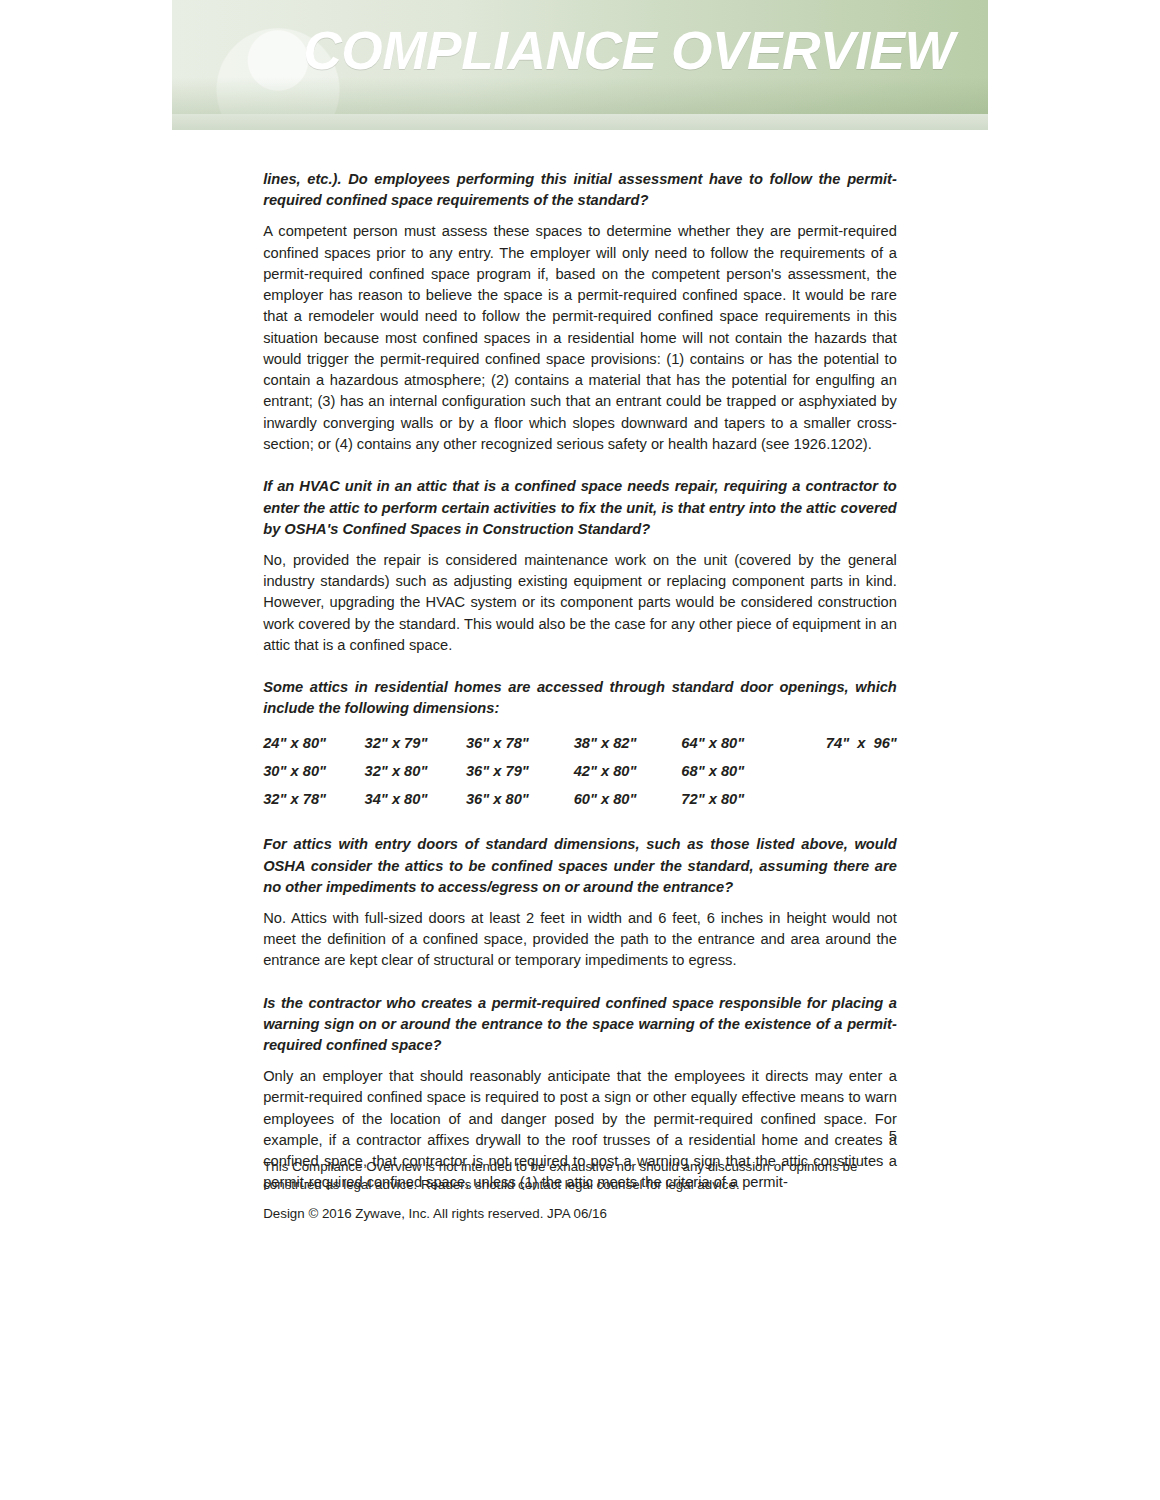COMPLIANCE OVERVIEW
lines, etc.). Do employees performing this initial assessment have to follow the permit-required confined space requirements of the standard?
A competent person must assess these spaces to determine whether they are permit-required confined spaces prior to any entry. The employer will only need to follow the requirements of a permit-required confined space program if, based on the competent person's assessment, the employer has reason to believe the space is a permit-required confined space. It would be rare that a remodeler would need to follow the permit-required confined space requirements in this situation because most confined spaces in a residential home will not contain the hazards that would trigger the permit-required confined space provisions: (1) contains or has the potential to contain a hazardous atmosphere; (2) contains a material that has the potential for engulfing an entrant; (3) has an internal configuration such that an entrant could be trapped or asphyxiated by inwardly converging walls or by a floor which slopes downward and tapers to a smaller cross-section; or (4) contains any other recognized serious safety or health hazard (see 1926.1202).
If an HVAC unit in an attic that is a confined space needs repair, requiring a contractor to enter the attic to perform certain activities to fix the unit, is that entry into the attic covered by OSHA's Confined Spaces in Construction Standard?
No, provided the repair is considered maintenance work on the unit (covered by the general industry standards) such as adjusting existing equipment or replacing component parts in kind. However, upgrading the HVAC system or its component parts would be considered construction work covered by the standard. This would also be the case for any other piece of equipment in an attic that is a confined space.
Some attics in residential homes are accessed through standard door openings, which include the following dimensions:
| 24" x 80" | 32" x 79" | 36" x 78" | 38" x 82" | 64" x 80" | 74" x 96" |
| 30" x 80" | 32" x 80" | 36" x 79" | 42" x 80" | 68" x 80" | |
| 32" x 78" | 34" x 80" | 36" x 80" | 60" x 80" | 72" x 80" | |
For attics with entry doors of standard dimensions, such as those listed above, would OSHA consider the attics to be confined spaces under the standard, assuming there are no other impediments to access/egress on or around the entrance?
No. Attics with full-sized doors at least 2 feet in width and 6 feet, 6 inches in height would not meet the definition of a confined space, provided the path to the entrance and area around the entrance are kept clear of structural or temporary impediments to egress.
Is the contractor who creates a permit-required confined space responsible for placing a warning sign on or around the entrance to the space warning of the existence of a permit-required confined space?
Only an employer that should reasonably anticipate that the employees it directs may enter a permit-required confined space is required to post a sign or other equally effective means to warn employees of the location of and danger posed by the permit-required confined space. For example, if a contractor affixes drywall to the roof trusses of a residential home and creates a confined space, that contractor is not required to post a warning sign that the attic constitutes a permit-required confined space, unless (1) the attic meets the criteria of a permit-
5
This Compliance Overview is not intended to be exhaustive nor should any discussion or opinions be construed as legal advice. Readers should contact legal counsel for legal advice.
Design © 2016 Zywave, Inc. All rights reserved. JPA 06/16